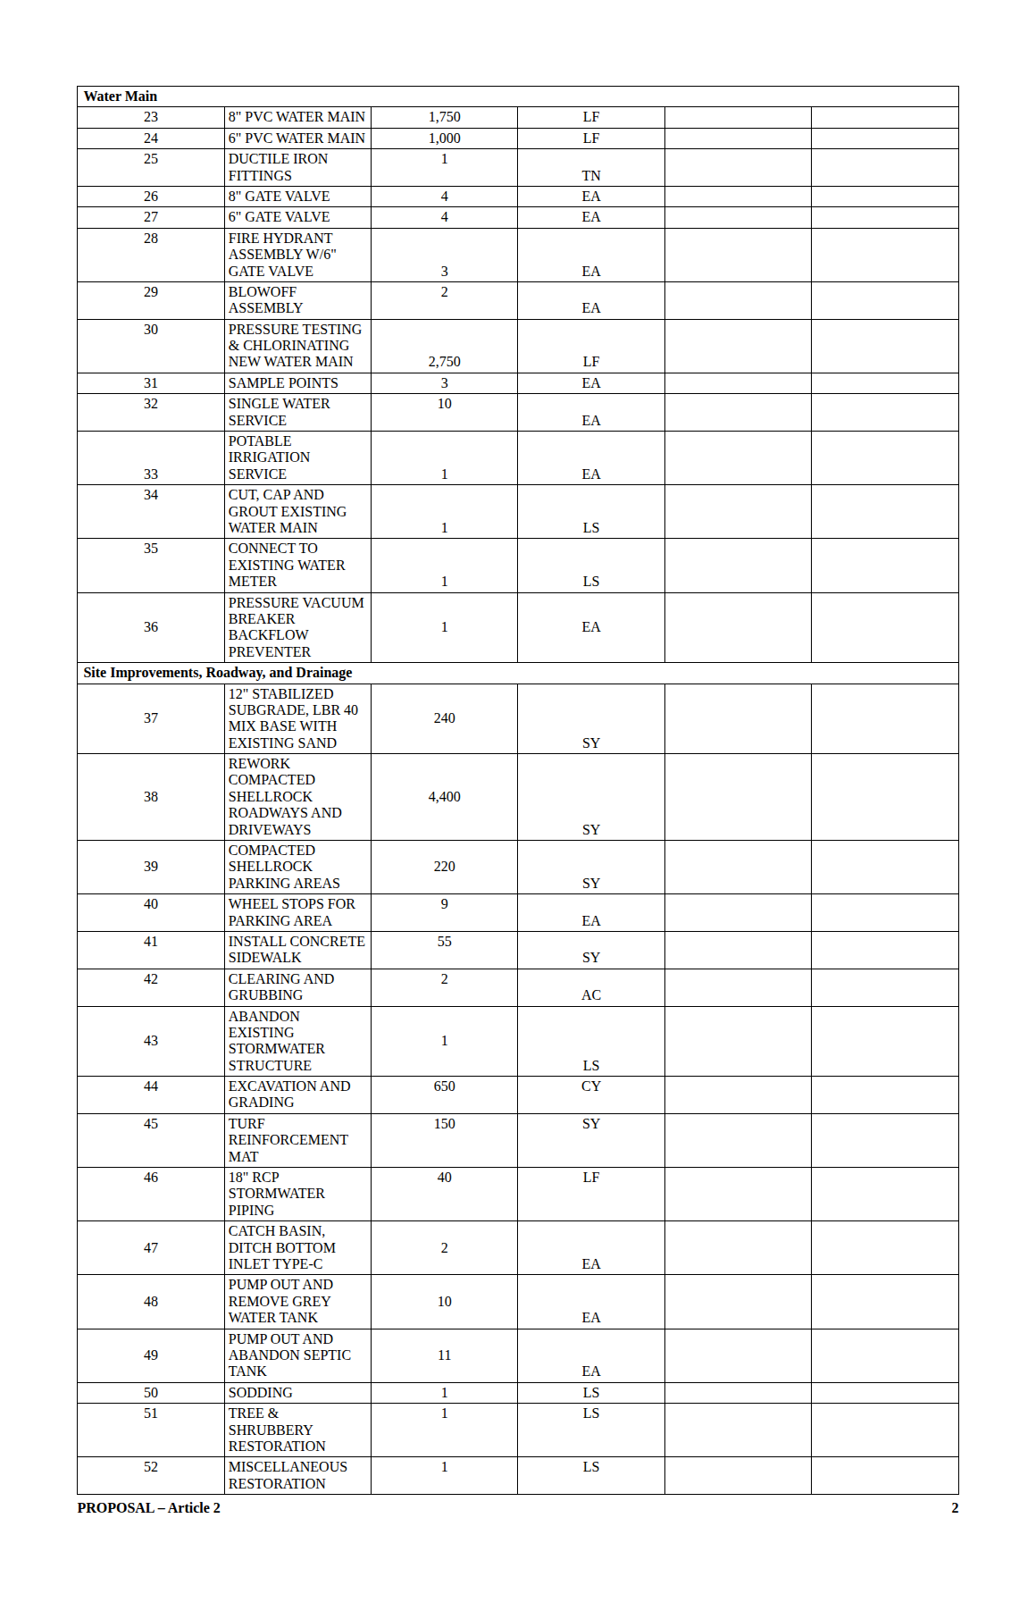| Water Main |
| 23 | 8" PVC WATER MAIN | 1,750 | LF | | |
| 24 | 6" PVC WATER MAIN | 1,000 | LF | | |
| 25 | DUCTILE IRON FITTINGS | 1 | TN | | |
| 26 | 8" GATE VALVE | 4 | EA | | |
| 27 | 6" GATE VALVE | 4 | EA | | |
| 28 | FIRE HYDRANT ASSEMBLY W/6" GATE VALVE | 3 | EA | | |
| 29 | BLOWOFF ASSEMBLY | 2 | EA | | |
| 30 | PRESSURE TESTING & CHLORINATING NEW WATER MAIN | 2,750 | LF | | |
| 31 | SAMPLE POINTS | 3 | EA | | |
| 32 | SINGLE WATER SERVICE | 10 | EA | | |
| 33 | POTABLE IRRIGATION SERVICE | 1 | EA | | |
| 34 | CUT, CAP AND GROUT EXISTING WATER MAIN | 1 | LS | | |
| 35 | CONNECT TO EXISTING WATER METER | 1 | LS | | |
| 36 | PRESSURE VACUUM BREAKER BACKFLOW PREVENTER | 1 | EA | | |
| Site Improvements, Roadway, and Drainage |
| 37 | 12" STABILIZED SUBGRADE, LBR 40 MIX BASE WITH EXISTING SAND | 240 | SY | | |
| 38 | REWORK COMPACTED SHELLROCK ROADWAYS AND DRIVEWAYS | 4,400 | SY | | |
| 39 | COMPACTED SHELLROCK PARKING AREAS | 220 | SY | | |
| 40 | WHEEL STOPS FOR PARKING AREA | 9 | EA | | |
| 41 | INSTALL CONCRETE SIDEWALK | 55 | SY | | |
| 42 | CLEARING AND GRUBBING | 2 | AC | | |
| 43 | ABANDON EXISTING STORMWATER STRUCTURE | 1 | LS | | |
| 44 | EXCAVATION AND GRADING | 650 | CY | | |
| 45 | TURF REINFORCEMENT MAT | 150 | SY | | |
| 46 | 18" RCP STORMWATER PIPING | 40 | LF | | |
| 47 | CATCH BASIN, DITCH BOTTOM INLET TYPE-C | 2 | EA | | |
| 48 | PUMP OUT AND REMOVE GREY WATER TANK | 10 | EA | | |
| 49 | PUMP OUT AND ABANDON SEPTIC TANK | 11 | EA | | |
| 50 | SODDING | 1 | LS | | |
| 51 | TREE & SHRUBBERY RESTORATION | 1 | LS | | |
| 52 | MISCELLANEOUS RESTORATION | 1 | LS | | |
PROPOSAL – Article 2 2